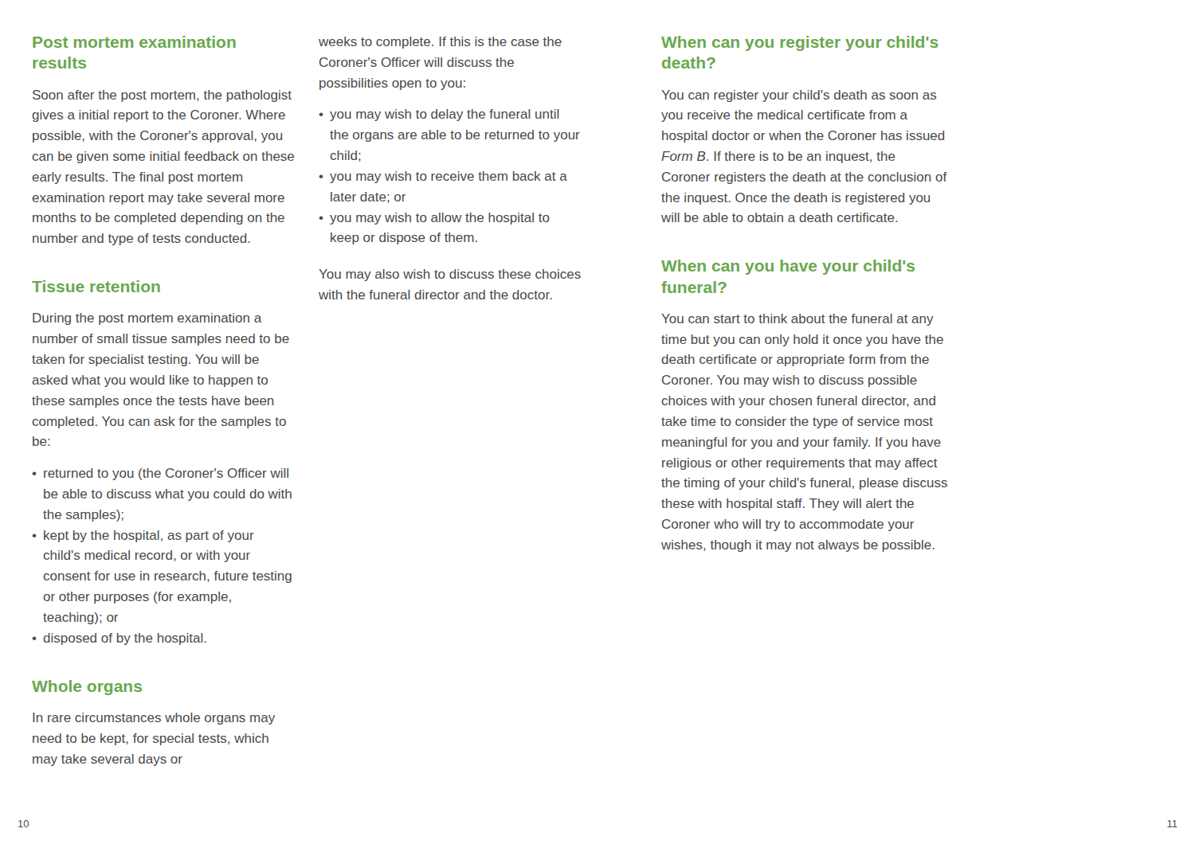Post mortem examination results
Soon after the post mortem, the pathologist gives a initial report to the Coroner. Where possible, with the Coroner's approval, you can be given some initial feedback on these early results. The final post mortem examination report may take several more months to be completed depending on the number and type of tests conducted.
Tissue retention
During the post mortem examination a number of small tissue samples need to be taken for specialist testing. You will be asked what you would like to happen to these samples once the tests have been completed. You can ask for the samples to be:
returned to you (the Coroner's Officer will be able to discuss what you could do with the samples);
kept by the hospital, as part of your child's medical record, or with your consent for use in research, future testing or other purposes (for example, teaching); or
disposed of by the hospital.
Whole organs
In rare circumstances whole organs may need to be kept, for special tests, which may take several days or
weeks to complete. If this is the case the Coroner's Officer will discuss the possibilities open to you:
you may wish to delay the funeral until the organs are able to be returned to your child;
you may wish to receive them back at a later date; or
you may wish to allow the hospital to keep or dispose of them.
You may also wish to discuss these choices with the funeral director and the doctor.
When can you register your child's death?
You can register your child's death as soon as you receive the medical certificate from a hospital doctor or when the Coroner has issued Form B. If there is to be an inquest, the Coroner registers the death at the conclusion of the inquest. Once the death is registered you will be able to obtain a death certificate.
When can you have your child's funeral?
You can start to think about the funeral at any time but you can only hold it once you have the death certificate or appropriate form from the Coroner. You may wish to discuss possible choices with your chosen funeral director, and take time to consider the type of service most meaningful for you and your family. If you have religious or other requirements that may affect the timing of your child's funeral, please discuss these with hospital staff. They will alert the Coroner who will try to accommodate your wishes, though it may not always be possible.
10
11